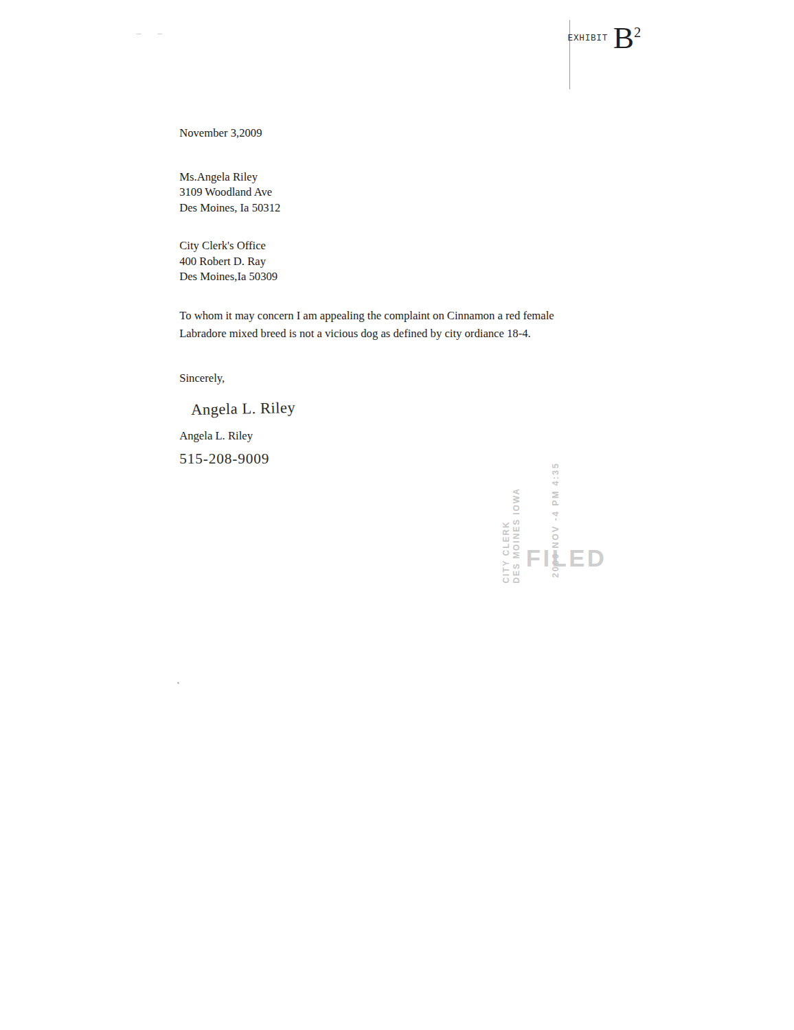– –
EXHIBIT B2
November 3,2009
Ms.Angela Riley
3109 Woodland Ave
Des Moines, Ia 50312 City Clerk's Office
400 Robert D. Ray
Des Moines,Ia 50309
To whom it may concern I am appealing the complaint on Cinnamon a red female Labradore mixed breed is not a vicious dog as defined by city ordiance 18-4.
Sincerely,
Angela L. Riley
Angela L. Riley
515-208-9009
FILED 2009 NOV -4 PM 4:35 CITY CLERK
DES MOINES IOWA